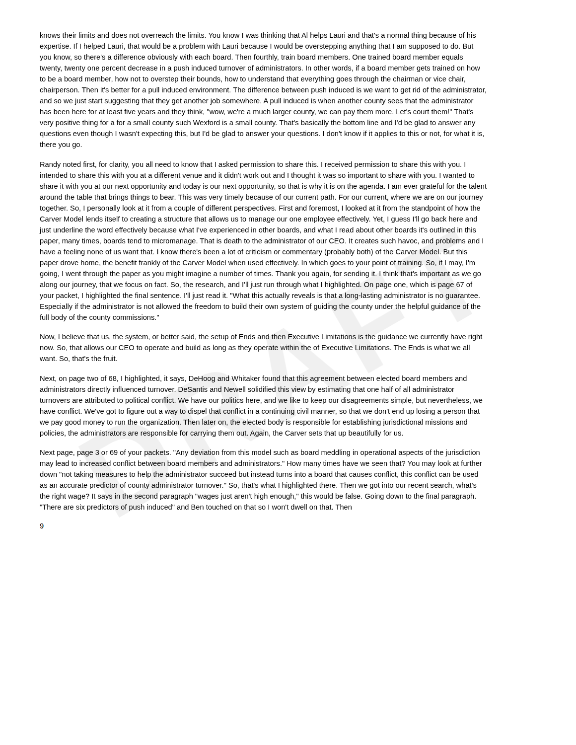DRAFT
knows their limits and does not overreach the limits. You know I was thinking that Al helps Lauri and that's a normal thing because of his expertise. If I helped Lauri, that would be a problem with Lauri because I would be overstepping anything that I am supposed to do. But you know, so there's a difference obviously with each board. Then fourthly, train board members. One trained board member equals twenty, twenty one percent decrease in a push induced turnover of administrators. In other words, if a board member gets trained on how to be a board member, how not to overstep their bounds, how to understand that everything goes through the chairman or vice chair, chairperson. Then it's better for a pull induced environment. The difference between push induced is we want to get rid of the administrator, and so we just start suggesting that they get another job somewhere. A pull induced is when another county sees that the administrator has been here for at least five years and they think, "wow, we're a much larger county, we can pay them more. Let's court them!" That's very positive thing for a for a small county such Wexford is a small county. That's basically the bottom line and I'd be glad to answer any questions even though I wasn't expecting this, but I'd be glad to answer your questions. I don't know if it applies to this or not, for what it is, there you go.
Randy noted first, for clarity, you all need to know that I asked permission to share this. I received permission to share this with you. I intended to share this with you at a different venue and it didn't work out and I thought it was so important to share with you. I wanted to share it with you at our next opportunity and today is our next opportunity, so that is why it is on the agenda. I am ever grateful for the talent around the table that brings things to bear. This was very timely because of our current path. For our current, where we are on our journey together. So, I personally look at it from a couple of different perspectives. First and foremost, I looked at it from the standpoint of how the Carver Model lends itself to creating a structure that allows us to manage our one employee effectively. Yet, I guess I'll go back here and just underline the word effectively because what I've experienced in other boards, and what I read about other boards it's outlined in this paper, many times, boards tend to micromanage. That is death to the administrator of our CEO. It creates such havoc, and problems and I have a feeling none of us want that. I know there's been a lot of criticism or commentary (probably both) of the Carver Model. But this paper drove home, the benefit frankly of the Carver Model when used effectively. In which goes to your point of training. So, if I may, I'm going, I went through the paper as you might imagine a number of times. Thank you again, for sending it. I think that's important as we go along our journey, that we focus on fact. So, the research, and I'll just run through what I highlighted. On page one, which is page 67 of your packet, I highlighted the final sentence. I'll just read it. "What this actually reveals is that a long-lasting administrator is no guarantee. Especially if the administrator is not allowed the freedom to build their own system of guiding the county under the helpful guidance of the full body of the county commissions."
Now, I believe that us, the system, or better said, the setup of Ends and then Executive Limitations is the guidance we currently have right now. So, that allows our CEO to operate and build as long as they operate within the of Executive Limitations. The Ends is what we all want. So, that's the fruit.
Next, on page two of 68, I highlighted, it says, DeHoog and Whitaker found that this agreement between elected board members and administrators directly influenced turnover. DeSantis and Newell solidified this view by estimating that one half of all administrator turnovers are attributed to political conflict. We have our politics here, and we like to keep our disagreements simple, but nevertheless, we have conflict. We've got to figure out a way to dispel that conflict in a continuing civil manner, so that we don't end up losing a person that we pay good money to run the organization. Then later on, the elected body is responsible for establishing jurisdictional missions and policies, the administrators are responsible for carrying them out. Again, the Carver sets that up beautifully for us.
Next page, page 3 or 69 of your packets. "Any deviation from this model such as board meddling in operational aspects of the jurisdiction may lead to increased conflict between board members and administrators." How many times have we seen that? You may look at further down "not taking measures to help the administrator succeed but instead turns into a board that causes conflict, this conflict can be used as an accurate predictor of county administrator turnover." So, that's what I highlighted there. Then we got into our recent search, what's the right wage? It says in the second paragraph "wages just aren't high enough," this would be false. Going down to the final paragraph. "There are six predictors of push induced" and Ben touched on that so I won't dwell on that. Then
9